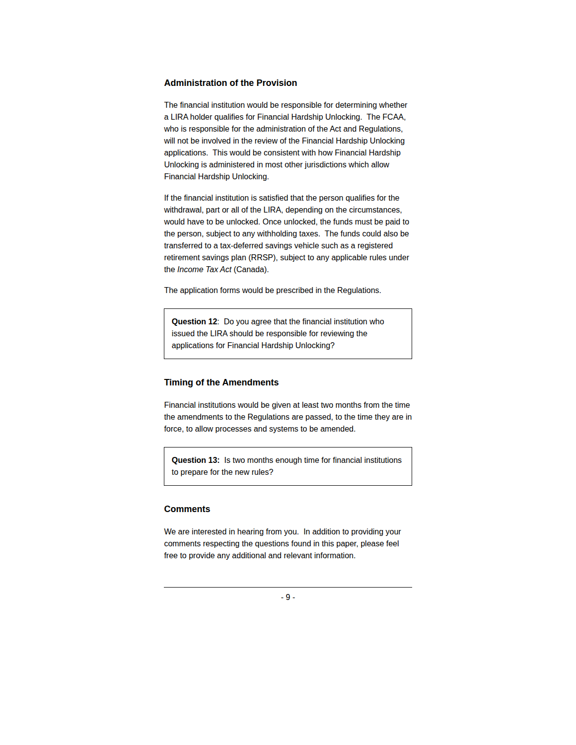Administration of the Provision
The financial institution would be responsible for determining whether a LIRA holder qualifies for Financial Hardship Unlocking. The FCAA, who is responsible for the administration of the Act and Regulations, will not be involved in the review of the Financial Hardship Unlocking applications. This would be consistent with how Financial Hardship Unlocking is administered in most other jurisdictions which allow Financial Hardship Unlocking.
If the financial institution is satisfied that the person qualifies for the withdrawal, part or all of the LIRA, depending on the circumstances, would have to be unlocked. Once unlocked, the funds must be paid to the person, subject to any withholding taxes. The funds could also be transferred to a tax-deferred savings vehicle such as a registered retirement savings plan (RRSP), subject to any applicable rules under the Income Tax Act (Canada).
The application forms would be prescribed in the Regulations.
Question 12: Do you agree that the financial institution who issued the LIRA should be responsible for reviewing the applications for Financial Hardship Unlocking?
Timing of the Amendments
Financial institutions would be given at least two months from the time the amendments to the Regulations are passed, to the time they are in force, to allow processes and systems to be amended.
Question 13: Is two months enough time for financial institutions to prepare for the new rules?
Comments
We are interested in hearing from you. In addition to providing your comments respecting the questions found in this paper, please feel free to provide any additional and relevant information.
- 9 -